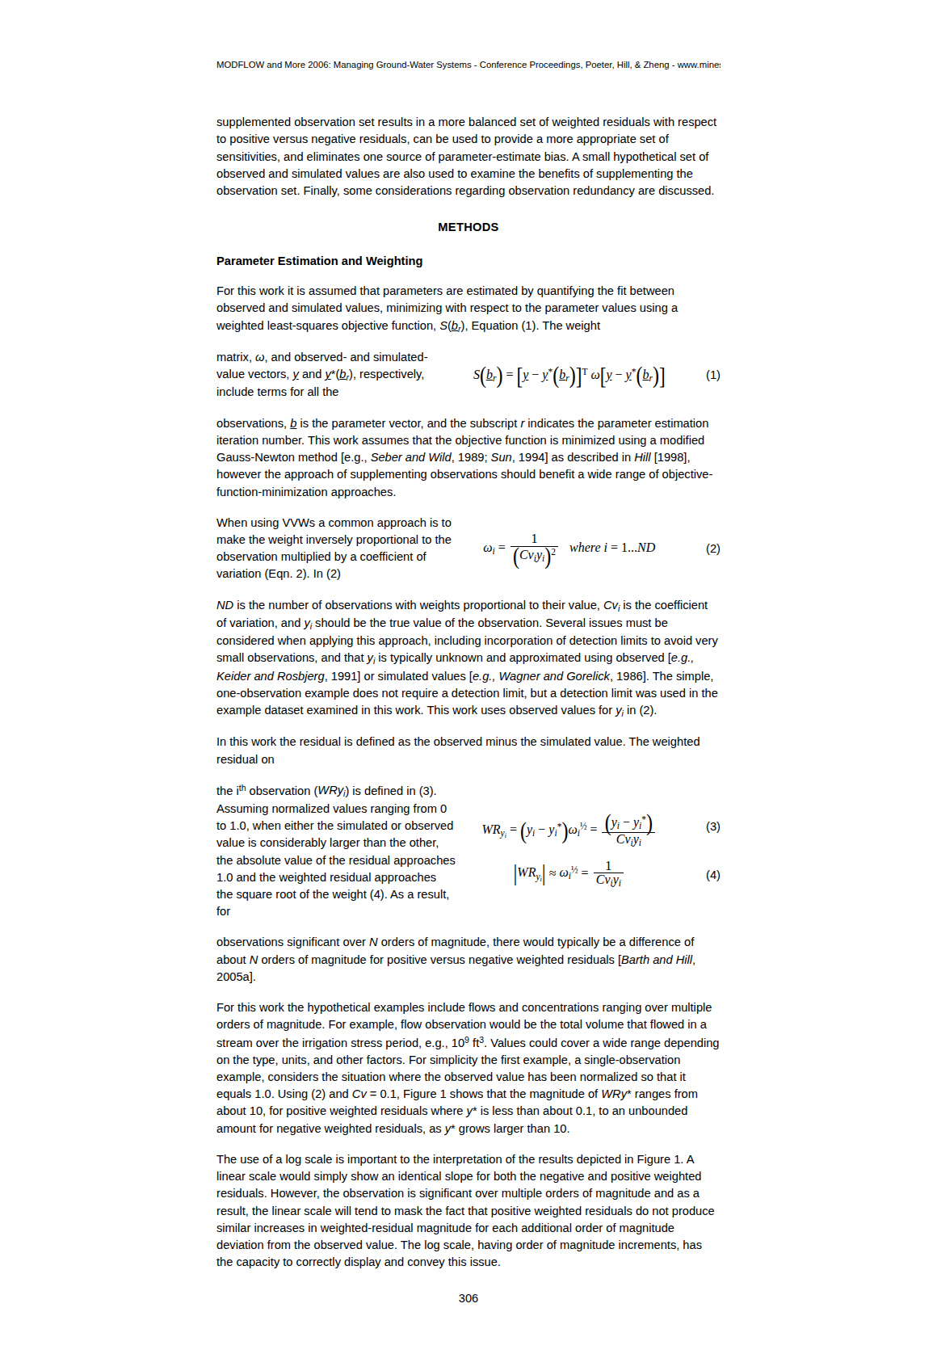MODFLOW and More 2006: Managing Ground-Water Systems - Conference Proceedings, Poeter, Hill, & Zheng - www.mines.edu/igwmc/
supplemented observation set results in a more balanced set of weighted residuals with respect to positive versus negative residuals, can be used to provide a more appropriate set of sensitivities, and eliminates one source of parameter-estimate bias. A small hypothetical set of observed and simulated values are also used to examine the benefits of supplementing the observation set. Finally, some considerations regarding observation redundancy are discussed.
METHODS
Parameter Estimation and Weighting
For this work it is assumed that parameters are estimated by quantifying the fit between observed and simulated values, minimizing with respect to the parameter values using a weighted least-squares objective function, S(br), Equation (1). The weight
matrix, ω, and observed- and simulated-value vectors, y and y*(br), respectively, include terms for all the
S(br) = [y − y*(br)]T ω[y − y*(br)]
(1)
observations, b is the parameter vector, and the subscript r indicates the parameter estimation iteration number. This work assumes that the objective function is minimized using a modified Gauss-Newton method [e.g., Seber and Wild, 1989; Sun, 1994] as described in Hill [1998], however the approach of supplementing observations should benefit a wide range of objective-function-minimization approaches.
When using VVWs a common approach is to make the weight inversely proportional to the observation multiplied by a coefficient of variation (Eqn. 2). In (2)
ωi = 1(Cviyi)2 where i = 1...ND
(2)
ND is the number of observations with weights proportional to their value, Cvi is the coefficient of variation, and yi should be the true value of the observation. Several issues must be considered when applying this approach, including incorporation of detection limits to avoid very small observations, and that yi is typically unknown and approximated using observed [e.g., Keider and Rosbjerg, 1991] or simulated values [e.g., Wagner and Gorelick, 1986]. The simple, one-observation example does not require a detection limit, but a detection limit was used in the example dataset examined in this work. This work uses observed values for yi in (2).
In this work the residual is defined as the observed minus the simulated value. The weighted residual on
the ith observation (WRyi) is defined in (3). Assuming normalized values ranging from 0 to 1.0, when either the simulated or observed value is considerably larger than the other, the absolute value of the residual approaches 1.0 and the weighted residual approaches the square root of the weight (4). As a result, for
WRyi = (yi − yi*) ωi½ = (yi − yi*) Cviyi
|WRyi| ≈ ωi½ = 1 Cviyi
(3)
(4)
observations significant over N orders of magnitude, there would typically be a difference of about N orders of magnitude for positive versus negative weighted residuals [Barth and Hill, 2005a].
For this work the hypothetical examples include flows and concentrations ranging over multiple orders of magnitude. For example, flow observation would be the total volume that flowed in a stream over the irrigation stress period, e.g., 109 ft3. Values could cover a wide range depending on the type, units, and other factors. For simplicity the first example, a single-observation example, considers the situation where the observed value has been normalized so that it equals 1.0. Using (2) and Cv = 0.1, Figure 1 shows that the magnitude of WRy* ranges from about 10, for positive weighted residuals where y* is less than about 0.1, to an unbounded amount for negative weighted residuals, as y* grows larger than 10.
The use of a log scale is important to the interpretation of the results depicted in Figure 1. A linear scale would simply show an identical slope for both the negative and positive weighted residuals. However, the observation is significant over multiple orders of magnitude and as a result, the linear scale will tend to mask the fact that positive weighted residuals do not produce similar increases in weighted-residual magnitude for each additional order of magnitude deviation from the observed value. The log scale, having order of magnitude increments, has the capacity to correctly display and convey this issue.
306